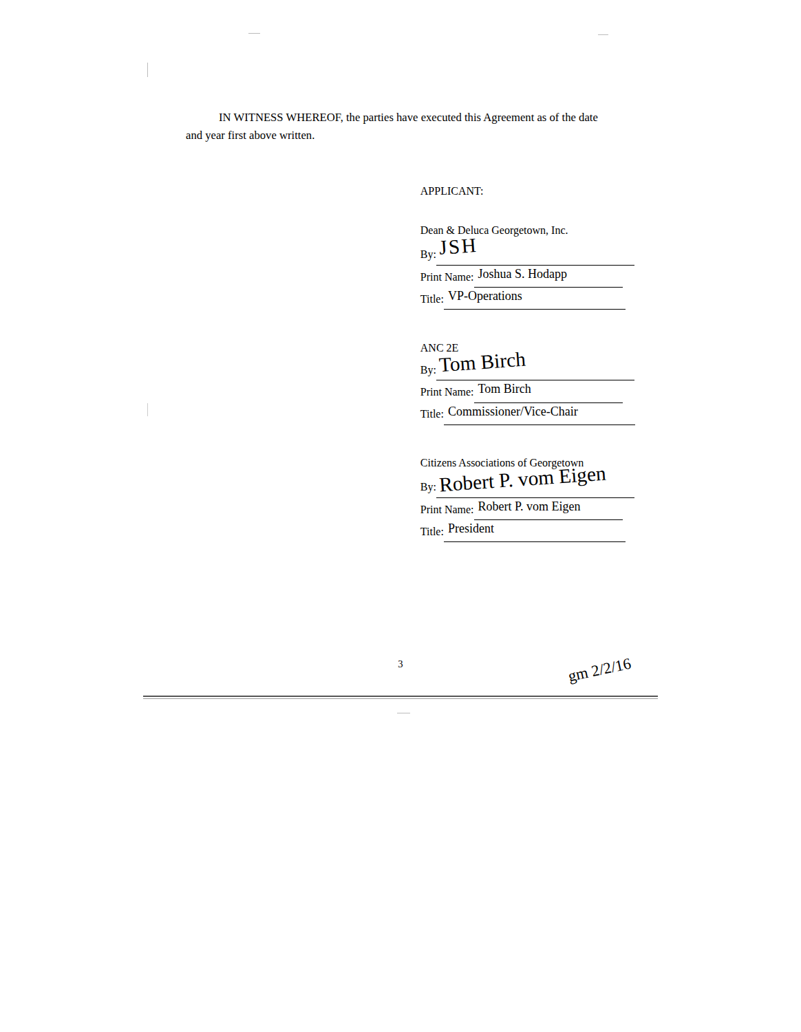IN WITNESS WHEREOF, the parties have executed this Agreement as of the date and year first above written.
APPLICANT:
Dean & Deluca Georgetown, Inc.
By: J S H
Print Name: Joshua S. Hodapp
Title: VP‑Operations
ANC 2E
By: Tom Birch
Print Name: Tom Birch
Title: Commissioner/Vice‑Chair
Citizens Associations of Georgetown
By: Robert P. vom Eigen
Print Name: Robert P. vom Eigen
Title: President
3
gm 2/2/16